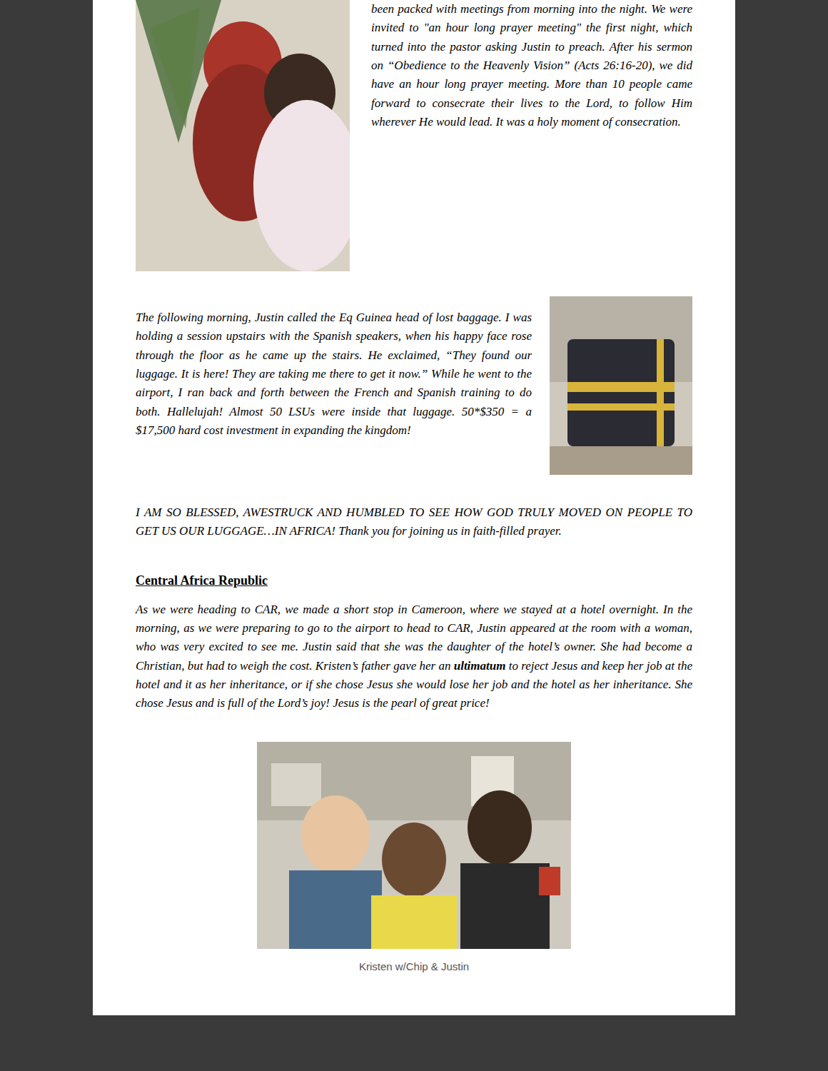been packed with meetings from morning into the night. We were invited to "an hour long prayer meeting" the first night, which turned into the pastor asking Justin to preach. After his sermon on “Obedience to the Heavenly Vision” (Acts 26:16-20), we did have an hour long prayer meeting. More than 10 people came forward to consecrate their lives to the Lord, to follow Him wherever He would lead. It was a holy moment of consecration.
The following morning, Justin called the Eq Guinea head of lost baggage. I was holding a session upstairs with the Spanish speakers, when his happy face rose through the floor as he came up the stairs. He exclaimed, “They found our luggage. It is here! They are taking me there to get it now.” While he went to the airport, I ran back and forth between the French and Spanish training to do both. Hallelujah! Almost 50 LSUs were inside that luggage. 50*$350 = a $17,500 hard cost investment in expanding the kingdom!
I am so blessed, awestruck and humbled to see how God truly moved on people to get us our luggage…in Africa! Thank you for joining us in faith-filled prayer.
Central Africa Republic
As we were heading to CAR, we made a short stop in Cameroon, where we stayed at a hotel overnight. In the morning, as we were preparing to go to the airport to head to CAR, Justin appeared at the room with a woman, who was very excited to see me. Justin said that she was the daughter of the hotel’s owner. She had become a Christian, but had to weigh the cost. Kristen’s father gave her an ultimatum to reject Jesus and keep her job at the hotel and it as her inheritance, or if she chose Jesus she would lose her job and the hotel as her inheritance. She chose Jesus and is full of the Lord’s joy! Jesus is the pearl of great price!
Kristen w/Chip & Justin